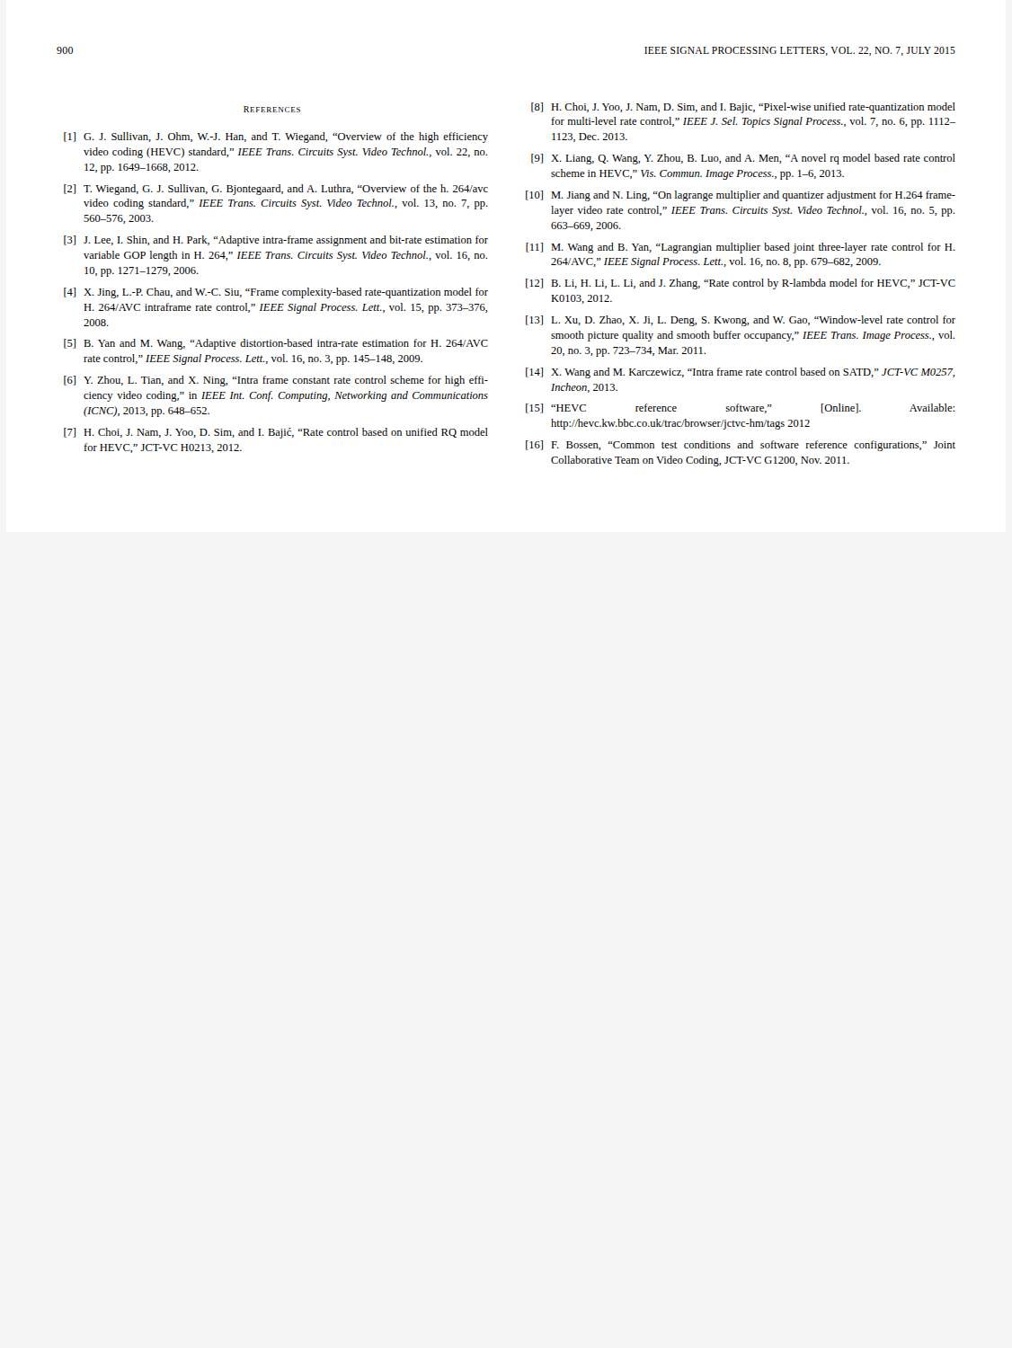900 IEEE Signal Processing Letters, Vol. 22, No. 7, July 2015
References
[1] G. J. Sullivan, J. Ohm, W.-J. Han, and T. Wiegand, “Overview of the high efficiency video coding (HEVC) standard,” IEEE Trans. Circuits Syst. Video Technol., vol. 22, no. 12, pp. 1649–1668, 2012.
[2] T. Wiegand, G. J. Sullivan, G. Bjontegaard, and A. Luthra, “Overview of the h. 264/avc video coding standard,” IEEE Trans. Circuits Syst. Video Technol., vol. 13, no. 7, pp. 560–576, 2003.
[3] J. Lee, I. Shin, and H. Park, “Adaptive intra-frame assignment and bit-rate estimation for variable GOP length in H. 264,” IEEE Trans. Circuits Syst. Video Technol., vol. 16, no. 10, pp. 1271–1279, 2006.
[4] X. Jing, L.-P. Chau, and W.-C. Siu, “Frame complexity-based rate-quantization model for H. 264/AVC intraframe rate control,” IEEE Signal Process. Lett., vol. 15, pp. 373–376, 2008.
[5] B. Yan and M. Wang, “Adaptive distortion-based intra-rate estimation for H. 264/AVC rate control,” IEEE Signal Process. Lett., vol. 16, no. 3, pp. 145–148, 2009.
[6] Y. Zhou, L. Tian, and X. Ning, “Intra frame constant rate control scheme for high efficiency video coding,” in IEEE Int. Conf. Computing, Networking and Communications (ICNC), 2013, pp. 648–652.
[7] H. Choi, J. Nam, J. Yoo, D. Sim, and I. Bajić, “Rate control based on unified RQ model for HEVC,” JCT-VC H0213, 2012.
[8] H. Choi, J. Yoo, J. Nam, D. Sim, and I. Bajic, “Pixel-wise unified rate-quantization model for multi-level rate control,” IEEE J. Sel. Topics Signal Process., vol. 7, no. 6, pp. 1112–1123, Dec. 2013.
[9] X. Liang, Q. Wang, Y. Zhou, B. Luo, and A. Men, “A novel rq model based rate control scheme in HEVC,” Vis. Commun. Image Process., pp. 1–6, 2013.
[10] M. Jiang and N. Ling, “On lagrange multiplier and quantizer adjustment for H.264 frame-layer video rate control,” IEEE Trans. Circuits Syst. Video Technol., vol. 16, no. 5, pp. 663–669, 2006.
[11] M. Wang and B. Yan, “Lagrangian multiplier based joint three-layer rate control for H. 264/AVC,” IEEE Signal Process. Lett., vol. 16, no. 8, pp. 679–682, 2009.
[12] B. Li, H. Li, L. Li, and J. Zhang, “Rate control by R-lambda model for HEVC,” JCT-VC K0103, 2012.
[13] L. Xu, D. Zhao, X. Ji, L. Deng, S. Kwong, and W. Gao, “Window-level rate control for smooth picture quality and smooth buffer occupancy,” IEEE Trans. Image Process., vol. 20, no. 3, pp. 723–734, Mar. 2011.
[14] X. Wang and M. Karczewicz, “Intra frame rate control based on SATD,” JCT-VC M0257, Incheon, 2013.
[15]“HEVC reference software,” [Online]. Available: http://hevc.kw.bbc.co.uk/trac/browser/jctvc-hm/tags 2012
[16] F. Bossen, “Common test conditions and software reference configurations,” Joint Collaborative Team on Video Coding, JCT-VC G1200, Nov. 2011.